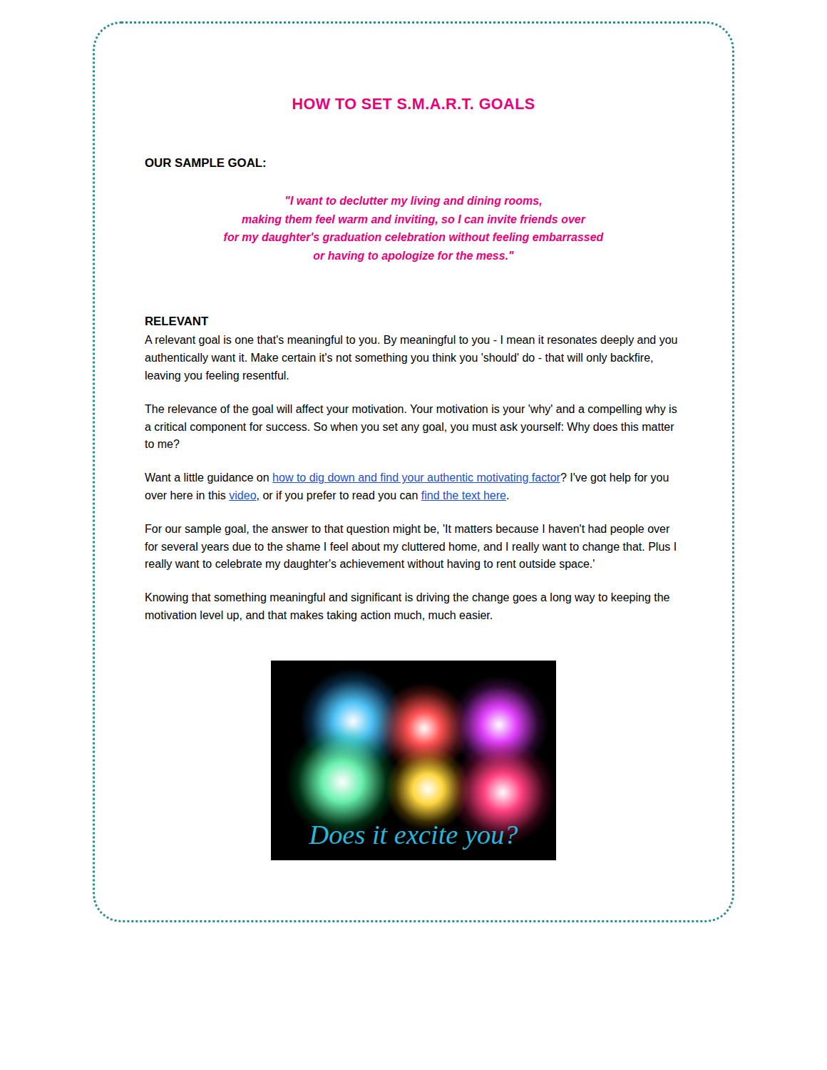How To Set S.M.A.R.T. Goals
OUR SAMPLE GOAL:
"I want to declutter my living and dining rooms,
making them feel warm and inviting, so I can invite friends over
for my daughter's graduation celebration without feeling embarrassed
or having to apologize for the mess."
RELEVANT
A relevant goal is one that's meaningful to you. By meaningful to you - I mean it resonates deeply and you authentically want it. Make certain it's not something you think you 'should' do - that will only backfire, leaving you feeling resentful.
The relevance of the goal will affect your motivation. Your motivation is your 'why' and a compelling why is a critical component for success. So when you set any goal, you must ask yourself: Why does this matter to me?
Want a little guidance on how to dig down and find your authentic motivating factor? I've got help for you over here in this video, or if you prefer to read you can find the text here.
For our sample goal, the answer to that question might be, 'It matters because I haven't had people over for several years due to the shame I feel about my cluttered home, and I really want to change that. Plus I really want to celebrate my daughter's achievement without having to rent outside space.'
Knowing that something meaningful and significant is driving the change goes a long way to keeping the motivation level up, and that makes taking action much, much easier.
Does it excite you?